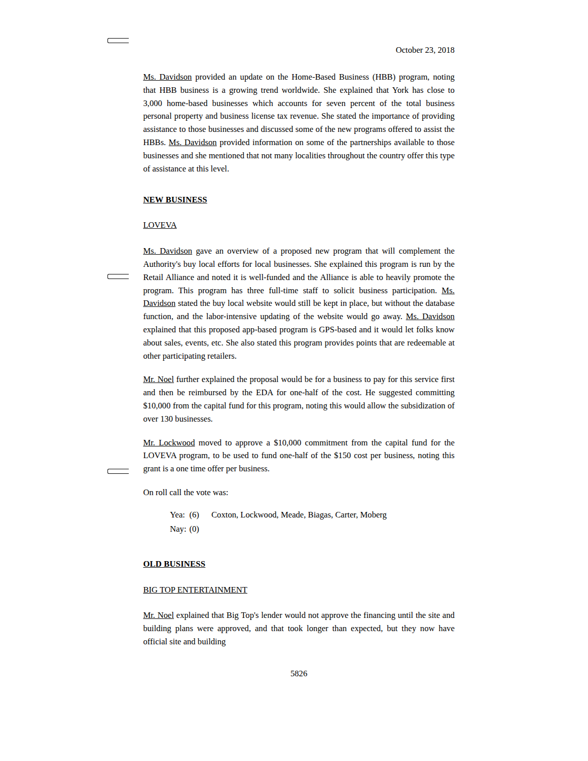October 23, 2018
Ms. Davidson provided an update on the Home-Based Business (HBB) program, noting that HBB business is a growing trend worldwide. She explained that York has close to 3,000 home-based businesses which accounts for seven percent of the total business personal property and business license tax revenue. She stated the importance of providing assistance to those businesses and discussed some of the new programs offered to assist the HBBs. Ms. Davidson provided information on some of the partnerships available to those businesses and she mentioned that not many localities throughout the country offer this type of assistance at this level.
NEW BUSINESS
LOVEVA
Ms. Davidson gave an overview of a proposed new program that will complement the Authority's buy local efforts for local businesses. She explained this program is run by the Retail Alliance and noted it is well-funded and the Alliance is able to heavily promote the program. This program has three full-time staff to solicit business participation. Ms. Davidson stated the buy local website would still be kept in place, but without the database function, and the labor-intensive updating of the website would go away. Ms. Davidson explained that this proposed app-based program is GPS-based and it would let folks know about sales, events, etc. She also stated this program provides points that are redeemable at other participating retailers.
Mr. Noel further explained the proposal would be for a business to pay for this service first and then be reimbursed by the EDA for one-half of the cost. He suggested committing $10,000 from the capital fund for this program, noting this would allow the subsidization of over 130 businesses.
Mr. Lockwood moved to approve a $10,000 commitment from the capital fund for the LOVEVA program, to be used to fund one-half of the $150 cost per business, noting this grant is a one time offer per business.
On roll call the vote was:
| Yea: | (6) | Coxton, Lockwood, Meade, Biagas, Carter, Moberg |
| Nay: | (0) | |
OLD BUSINESS
BIG TOP ENTERTAINMENT
Mr. Noel explained that Big Top's lender would not approve the financing until the site and building plans were approved, and that took longer than expected, but they now have official site and building
5826